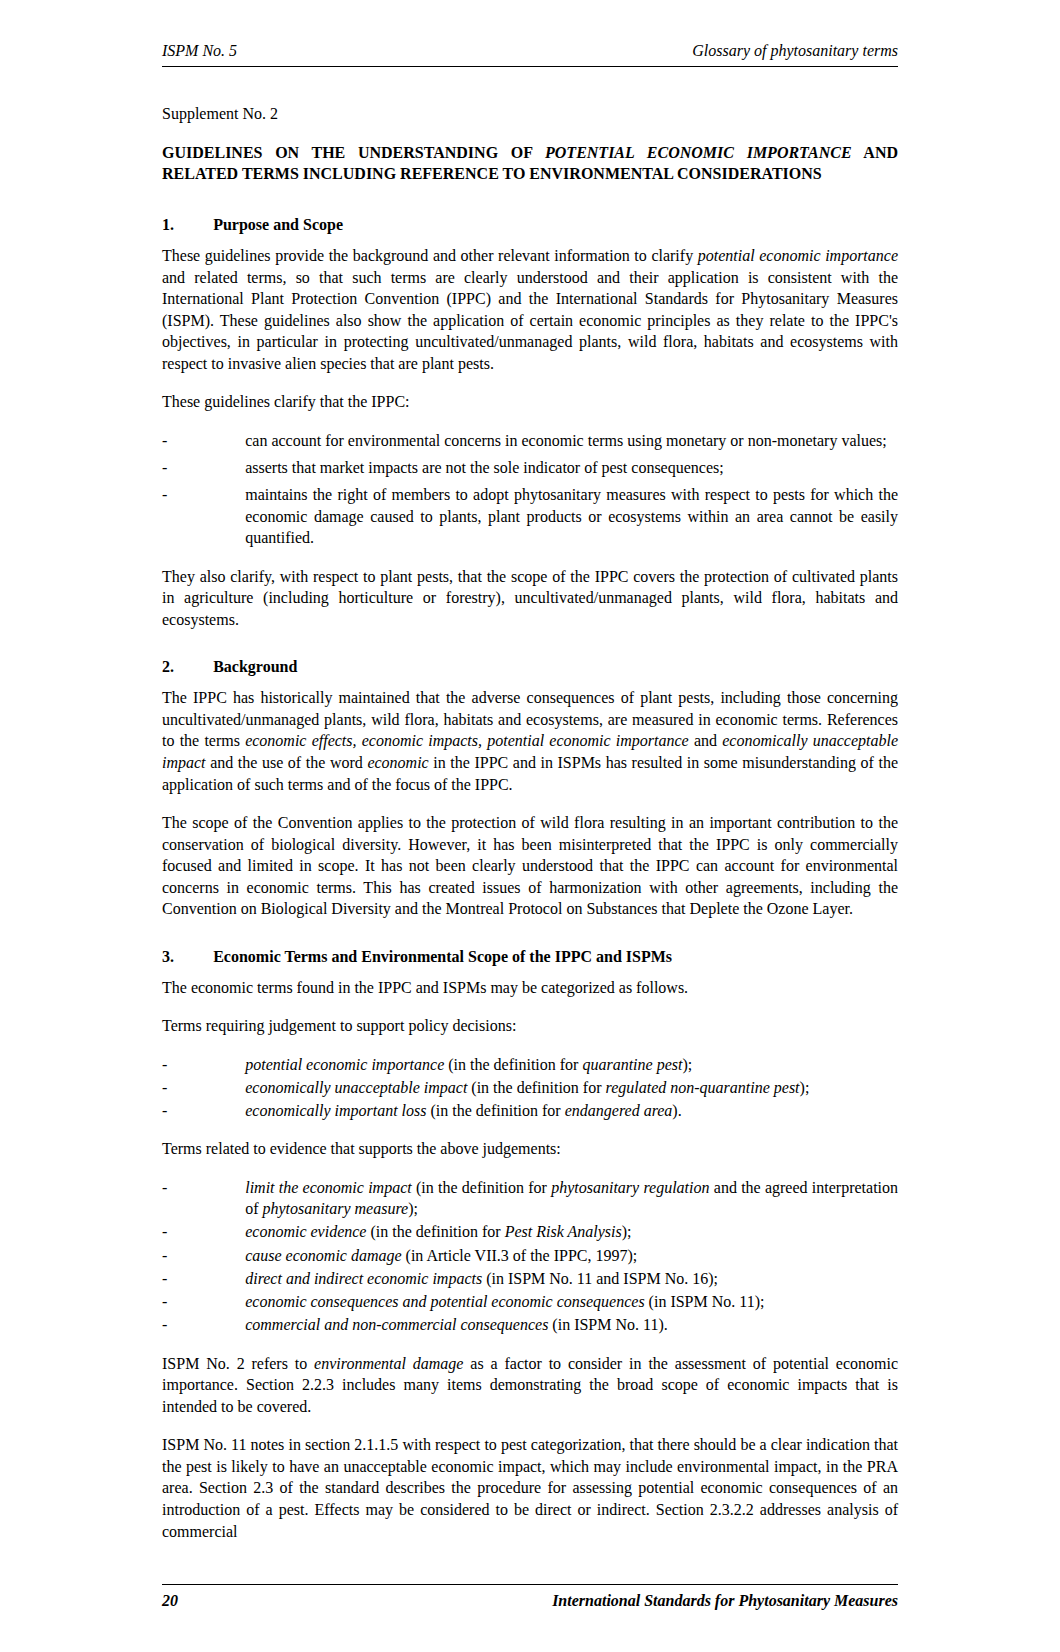ISPM No. 5 Glossary of phytosanitary terms
Supplement No. 2
GUIDELINES ON THE UNDERSTANDING OF POTENTIAL ECONOMIC IMPORTANCE AND RELATED TERMS INCLUDING REFERENCE TO ENVIRONMENTAL CONSIDERATIONS
1. Purpose and Scope
These guidelines provide the background and other relevant information to clarify potential economic importance and related terms, so that such terms are clearly understood and their application is consistent with the International Plant Protection Convention (IPPC) and the International Standards for Phytosanitary Measures (ISPM). These guidelines also show the application of certain economic principles as they relate to the IPPC's objectives, in particular in protecting uncultivated/unmanaged plants, wild flora, habitats and ecosystems with respect to invasive alien species that are plant pests.
These guidelines clarify that the IPPC:
can account for environmental concerns in economic terms using monetary or non-monetary values;
asserts that market impacts are not the sole indicator of pest consequences;
maintains the right of members to adopt phytosanitary measures with respect to pests for which the economic damage caused to plants, plant products or ecosystems within an area cannot be easily quantified.
They also clarify, with respect to plant pests, that the scope of the IPPC covers the protection of cultivated plants in agriculture (including horticulture or forestry), uncultivated/unmanaged plants, wild flora, habitats and ecosystems.
2. Background
The IPPC has historically maintained that the adverse consequences of plant pests, including those concerning uncultivated/unmanaged plants, wild flora, habitats and ecosystems, are measured in economic terms. References to the terms economic effects, economic impacts, potential economic importance and economically unacceptable impact and the use of the word economic in the IPPC and in ISPMs has resulted in some misunderstanding of the application of such terms and of the focus of the IPPC.
The scope of the Convention applies to the protection of wild flora resulting in an important contribution to the conservation of biological diversity. However, it has been misinterpreted that the IPPC is only commercially focused and limited in scope. It has not been clearly understood that the IPPC can account for environmental concerns in economic terms. This has created issues of harmonization with other agreements, including the Convention on Biological Diversity and the Montreal Protocol on Substances that Deplete the Ozone Layer.
3. Economic Terms and Environmental Scope of the IPPC and ISPMs
The economic terms found in the IPPC and ISPMs may be categorized as follows.
Terms requiring judgement to support policy decisions:
potential economic importance (in the definition for quarantine pest);
economically unacceptable impact (in the definition for regulated non-quarantine pest);
economically important loss (in the definition for endangered area).
Terms related to evidence that supports the above judgements:
limit the economic impact (in the definition for phytosanitary regulation and the agreed interpretation of phytosanitary measure);
economic evidence (in the definition for Pest Risk Analysis);
cause economic damage (in Article VII.3 of the IPPC, 1997);
direct and indirect economic impacts (in ISPM No. 11 and ISPM No. 16);
economic consequences and potential economic consequences (in ISPM No. 11);
commercial and non-commercial consequences (in ISPM No. 11).
ISPM No. 2 refers to environmental damage as a factor to consider in the assessment of potential economic importance. Section 2.2.3 includes many items demonstrating the broad scope of economic impacts that is intended to be covered.
ISPM No. 11 notes in section 2.1.1.5 with respect to pest categorization, that there should be a clear indication that the pest is likely to have an unacceptable economic impact, which may include environmental impact, in the PRA area. Section 2.3 of the standard describes the procedure for assessing potential economic consequences of an introduction of a pest. Effects may be considered to be direct or indirect. Section 2.3.2.2 addresses analysis of commercial
20 International Standards for Phytosanitary Measures